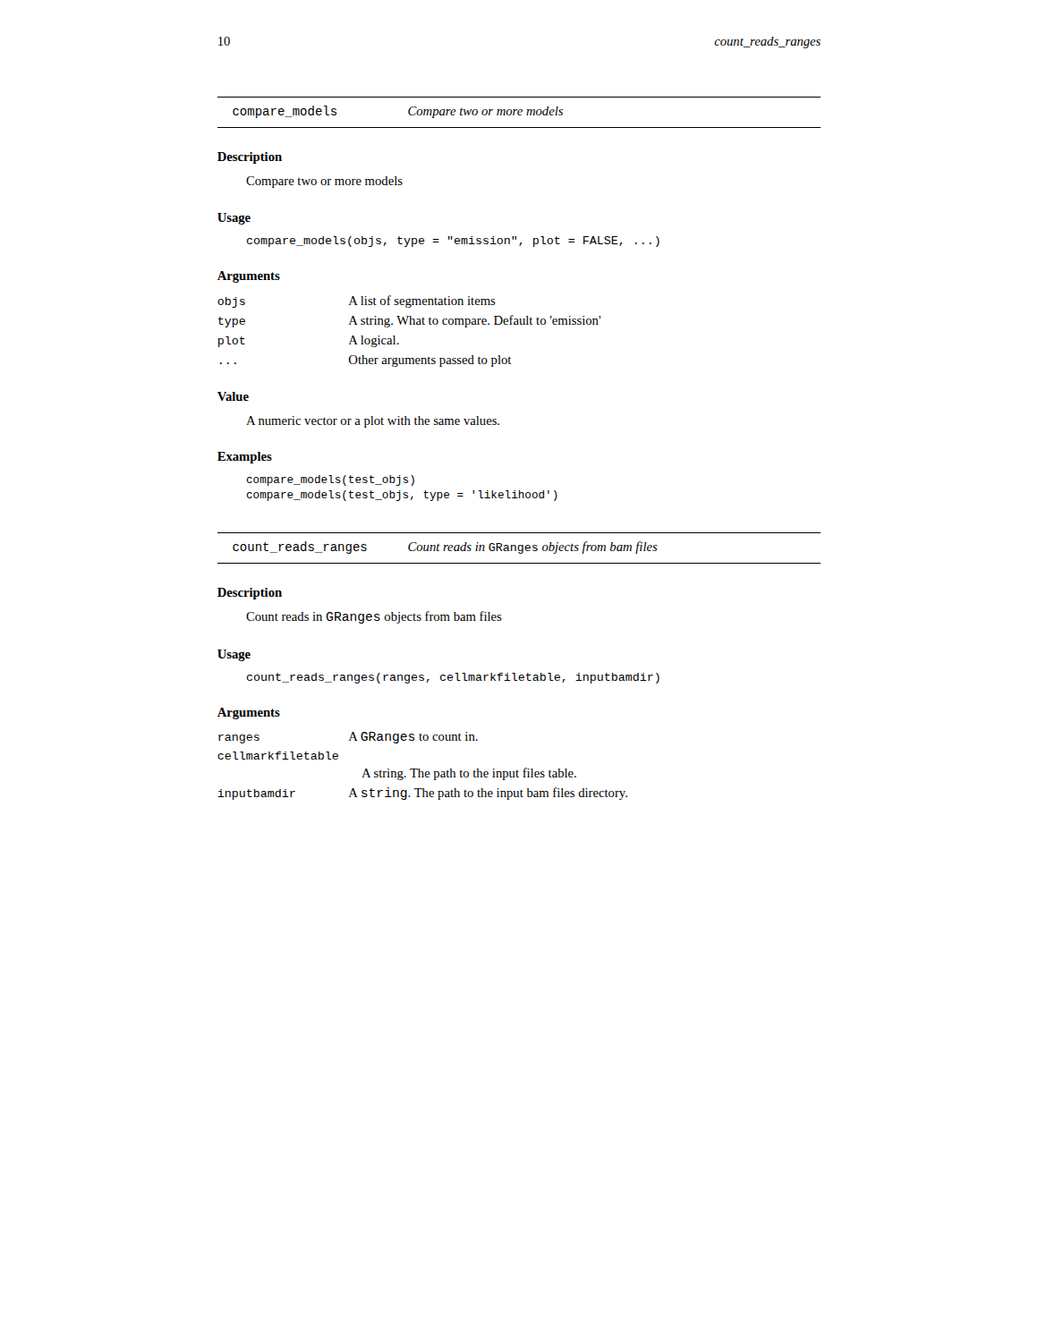10 count_reads_ranges
compare_models Compare two or more models
Description
Compare two or more models
Usage
compare_models(objs, type = "emission", plot = FALSE, ...)
Arguments
objs A list of segmentation items
type A string. What to compare. Default to 'emission'
plot A logical.
... Other arguments passed to plot
Value
A numeric vector or a plot with the same values.
Examples
compare_models(test_objs)
compare_models(test_objs, type = 'likelihood')
count_reads_ranges Count reads in GRanges objects from bam files
Description
Count reads in GRanges objects from bam files
Usage
count_reads_ranges(ranges, cellmarkfiletable, inputbamdir)
Arguments
ranges A GRanges to count in.
cellmarkfiletable
A string. The path to the input files table.
inputbamdir A string. The path to the input bam files directory.